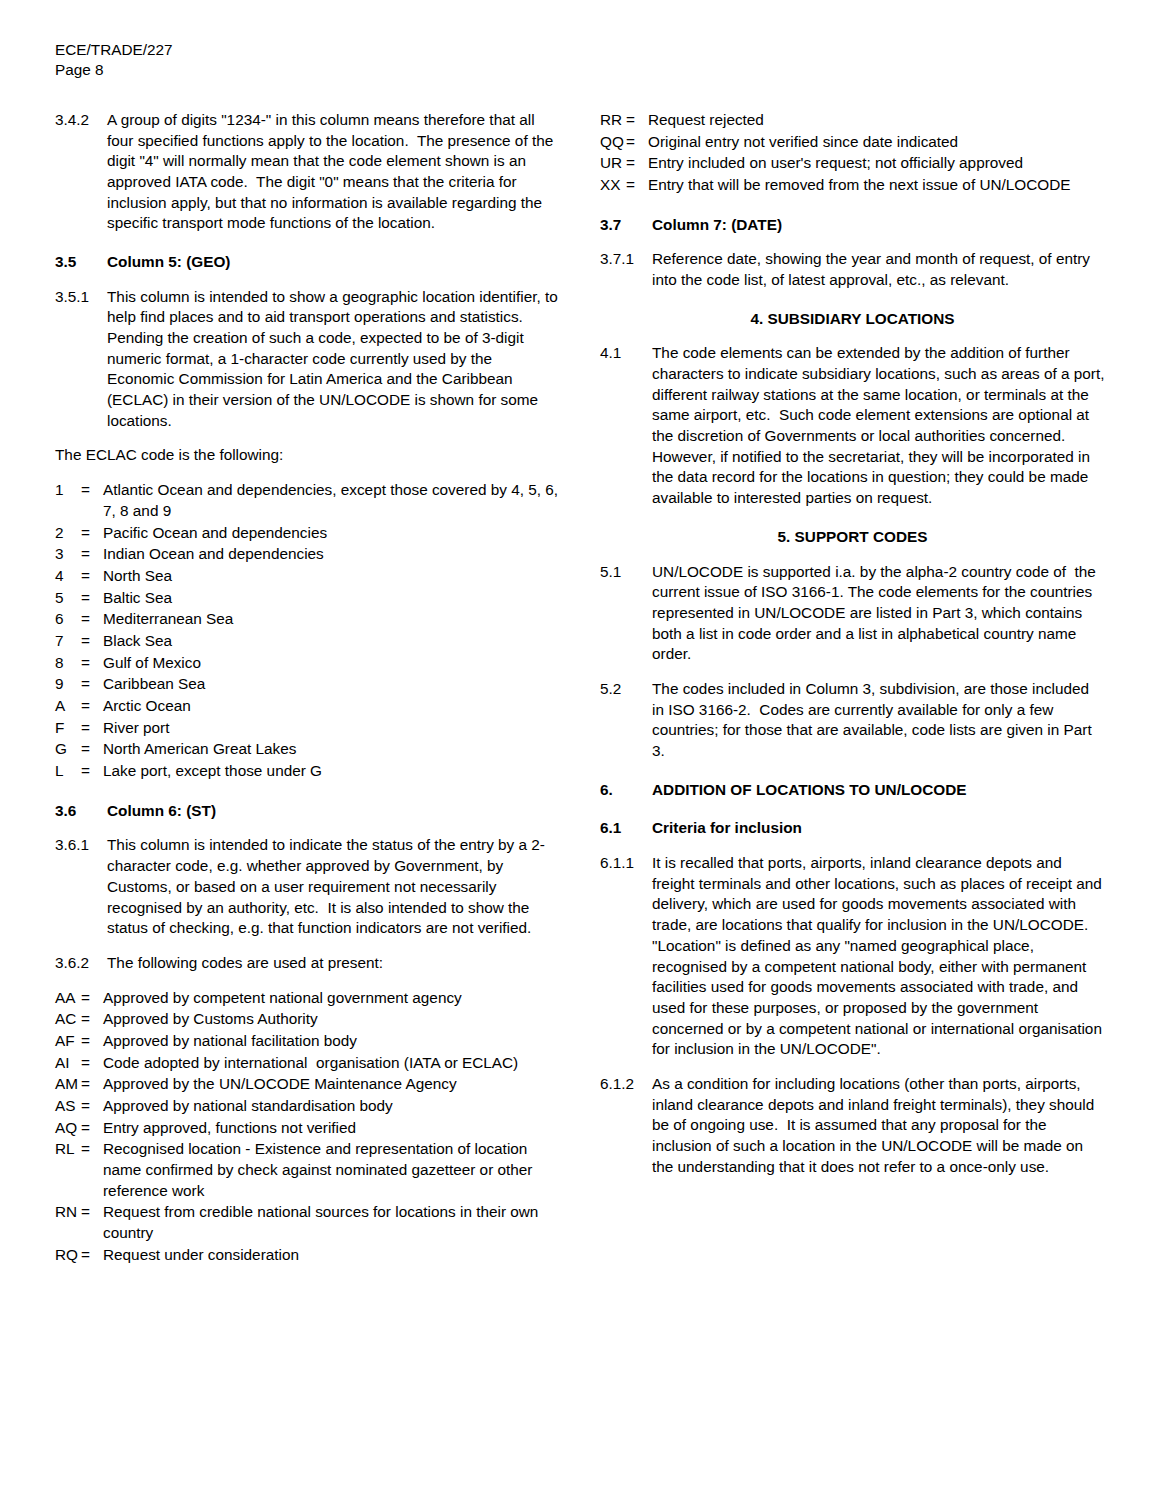ECE/TRADE/227
Page 8
3.4.2
A group of digits "1234-" in this column means therefore that all four specified functions apply to the location. The presence of the digit "4" will normally mean that the code element shown is an approved IATA code. The digit "0" means that the criteria for inclusion apply, but that no information is available regarding the specific transport mode functions of the location.
3.5
Column 5: (GEO)
3.5.1
This column is intended to show a geographic location identifier, to help find places and to aid transport operations and statistics. Pending the creation of such a code, expected to be of 3-digit numeric format, a 1-character code currently used by the Economic Commission for Latin America and the Caribbean (ECLAC) in their version of the UN/LOCODE is shown for some locations.
The ECLAC code is the following:
| 1 | = | Atlantic Ocean and dependencies, except those covered by 4, 5, 6, 7, 8 and 9 |
| 2 | = | Pacific Ocean and dependencies |
| 3 | = | Indian Ocean and dependencies |
| 4 | = | North Sea |
| 5 | = | Baltic Sea |
| 6 | = | Mediterranean Sea |
| 7 | = | Black Sea |
| 8 | = | Gulf of Mexico |
| 9 | = | Caribbean Sea |
| A | = | Arctic Ocean |
| F | = | River port |
| G | = | North American Great Lakes |
| L | = | Lake port, except those under G |
3.6
Column 6: (ST)
3.6.1
This column is intended to indicate the status of the entry by a 2-character code, e.g. whether approved by Government, by Customs, or based on a user requirement not necessarily recognised by an authority, etc. It is also intended to show the status of checking, e.g. that function indicators are not verified.
3.6.2
The following codes are used at present:
| AA | = | Approved by competent national government agency |
| AC | = | Approved by Customs Authority |
| AF | = | Approved by national facilitation body |
| AI | = | Code adopted by international organisation (IATA or ECLAC) |
| AM | = | Approved by the UN/LOCODE Maintenance Agency |
| AS | = | Approved by national standardisation body |
| AQ | = | Entry approved, functions not verified |
| RL | = | Recognised location - Existence and representation of location name confirmed by check against nominated gazetteer or other reference work |
| RN | = | Request from credible national sources for locations in their own country |
| RQ | = | Request under consideration |
| RR | = | Request rejected |
| QQ | = | Original entry not verified since date indicated |
| UR | = | Entry included on user's request; not officially approved |
| XX | = | Entry that will be removed from the next issue of UN/LOCODE |
3.7
Column 7: (DATE)
3.7.1
Reference date, showing the year and month of request, of entry into the code list, of latest approval, etc., as relevant.
4. SUBSIDIARY LOCATIONS
4.1
The code elements can be extended by the addition of further characters to indicate subsidiary locations, such as areas of a port, different railway stations at the same location, or terminals at the same airport, etc. Such code element extensions are optional at the discretion of Governments or local authorities concerned. However, if notified to the secretariat, they will be incorporated in the data record for the locations in question; they could be made available to interested parties on request.
5. SUPPORT CODES
5.1
UN/LOCODE is supported i.a. by the alpha-2 country code of the current issue of ISO 3166-1. The code elements for the countries represented in UN/LOCODE are listed in Part 3, which contains both a list in code order and a list in alphabetical country name order.
5.2
The codes included in Column 3, subdivision, are those included in ISO 3166-2. Codes are currently available for only a few countries; for those that are available, code lists are given in Part 3.
6.
ADDITION OF LOCATIONS TO UN/LOCODE
6.1
Criteria for inclusion
6.1.1
It is recalled that ports, airports, inland clearance depots and freight terminals and other locations, such as places of receipt and delivery, which are used for goods movements associated with trade, are locations that qualify for inclusion in the UN/LOCODE. "Location" is defined as any "named geographical place, recognised by a competent national body, either with permanent facilities used for goods movements associated with trade, and used for these purposes, or proposed by the government concerned or by a competent national or international organisation for inclusion in the UN/LOCODE".
6.1.2
As a condition for including locations (other than ports, airports, inland clearance depots and inland freight terminals), they should be of ongoing use. It is assumed that any proposal for the inclusion of such a location in the UN/LOCODE will be made on the understanding that it does not refer to a once-only use.